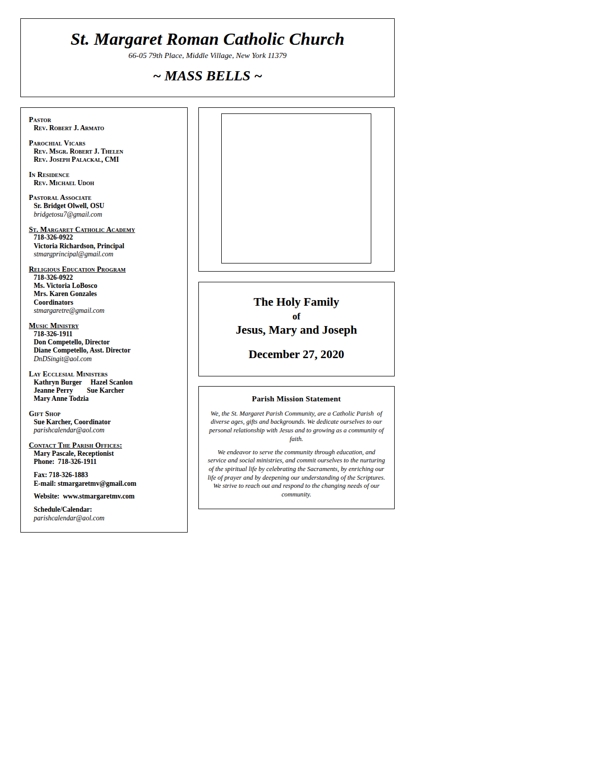St. Margaret Roman Catholic Church
66-05 79th Place, Middle Village, New York 11379
~ MASS BELLS ~
Pastor
Rev. Robert J. Armato
Parochial Vicars
Rev. Msgr. Robert J. Thelen
Rev. Joseph Palackal, CMI
In Residence
Rev. Michael Udoh
Pastoral Associate
Sr. Bridget Olwell, OSU
bridgetosu7@gmail.com
St. Margaret Catholic Academy
718-326-0922
Victoria Richardson, Principal
stmargprincipal@gmail.com
Religious Education Program
718-326-0922
Ms. Victoria LoBosco
Mrs. Karen Gonzales
Coordinators
stmargaretre@gmail.com
Music Ministry
718-326-1911
Don Competello, Director
Diane Competello, Asst. Director
DnDSingit@aol.com
Lay Ecclesial Ministers
Kathryn Burger Hazel Scanlon
Jeanne Perry Sue Karcher
Mary Anne Todzia
Gift Shop
Sue Karcher, Coordinator
parishcalendar@aol.com
Contact The Parish Offices:
Mary Pascale, Receptionist
Phone: 718-326-1911
Fax: 718-326-1883
E-mail: stmargaretmv@gmail.com
Website: www.stmargaretmv.com
Schedule/Calendar:
parishcalendar@aol.com
The Holy Family
of
Jesus, Mary and Joseph
December 27, 2020
Parish Mission Statement
We, the St. Margaret Parish Community, are a Catholic Parish of diverse ages, gifts and backgrounds. We dedicate ourselves to our personal relationship with Jesus and to growing as a community of faith.
We endeavor to serve the community through education, and service and social ministries, and commit ourselves to the nurturing of the spiritual life by celebrating the Sacraments, by enriching our life of prayer and by deepening our understanding of the Scriptures. We strive to reach out and respond to the changing needs of our community.